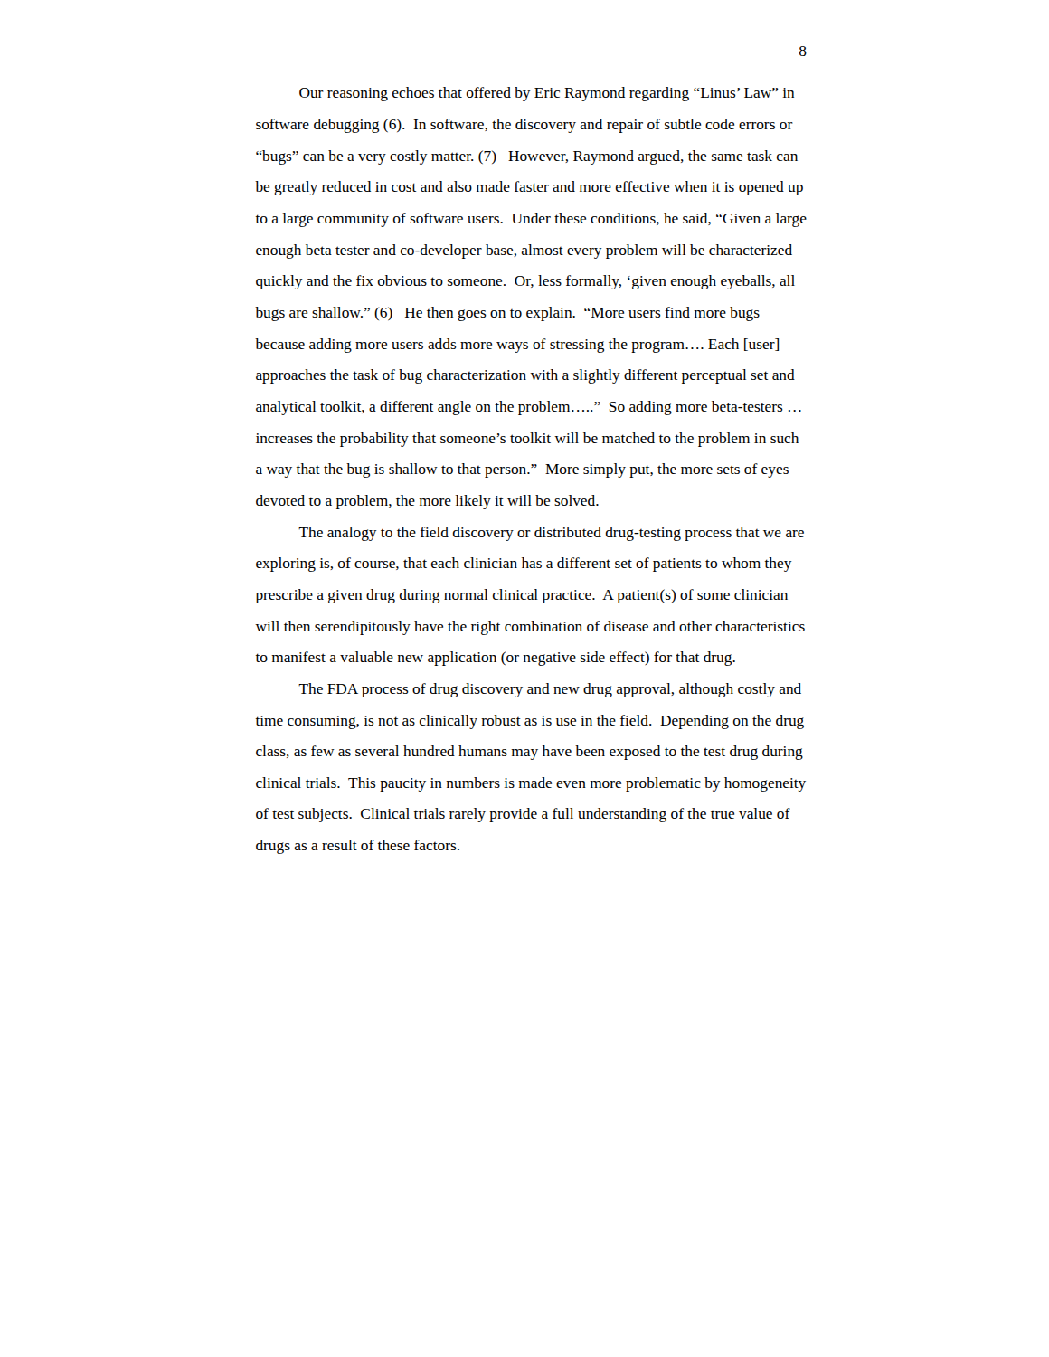8
Our reasoning echoes that offered by Eric Raymond regarding “Linus’ Law” in software debugging (6). In software, the discovery and repair of subtle code errors or “bugs” can be a very costly matter. (7) However, Raymond argued, the same task can be greatly reduced in cost and also made faster and more effective when it is opened up to a large community of software users. Under these conditions, he said, “Given a large enough beta tester and co-developer base, almost every problem will be characterized quickly and the fix obvious to someone. Or, less formally, ‘given enough eyeballs, all bugs are shallow.” (6) He then goes on to explain. “More users find more bugs because adding more users adds more ways of stressing the program…. Each [user] approaches the task of bug characterization with a slightly different perceptual set and analytical toolkit, a different angle on the problem…..” So adding more beta-testers … increases the probability that someone’s toolkit will be matched to the problem in such a way that the bug is shallow to that person.” More simply put, the more sets of eyes devoted to a problem, the more likely it will be solved.
The analogy to the field discovery or distributed drug-testing process that we are exploring is, of course, that each clinician has a different set of patients to whom they prescribe a given drug during normal clinical practice. A patient(s) of some clinician will then serendipitously have the right combination of disease and other characteristics to manifest a valuable new application (or negative side effect) for that drug.
The FDA process of drug discovery and new drug approval, although costly and time consuming, is not as clinically robust as is use in the field. Depending on the drug class, as few as several hundred humans may have been exposed to the test drug during clinical trials. This paucity in numbers is made even more problematic by homogeneity of test subjects. Clinical trials rarely provide a full understanding of the true value of drugs as a result of these factors.